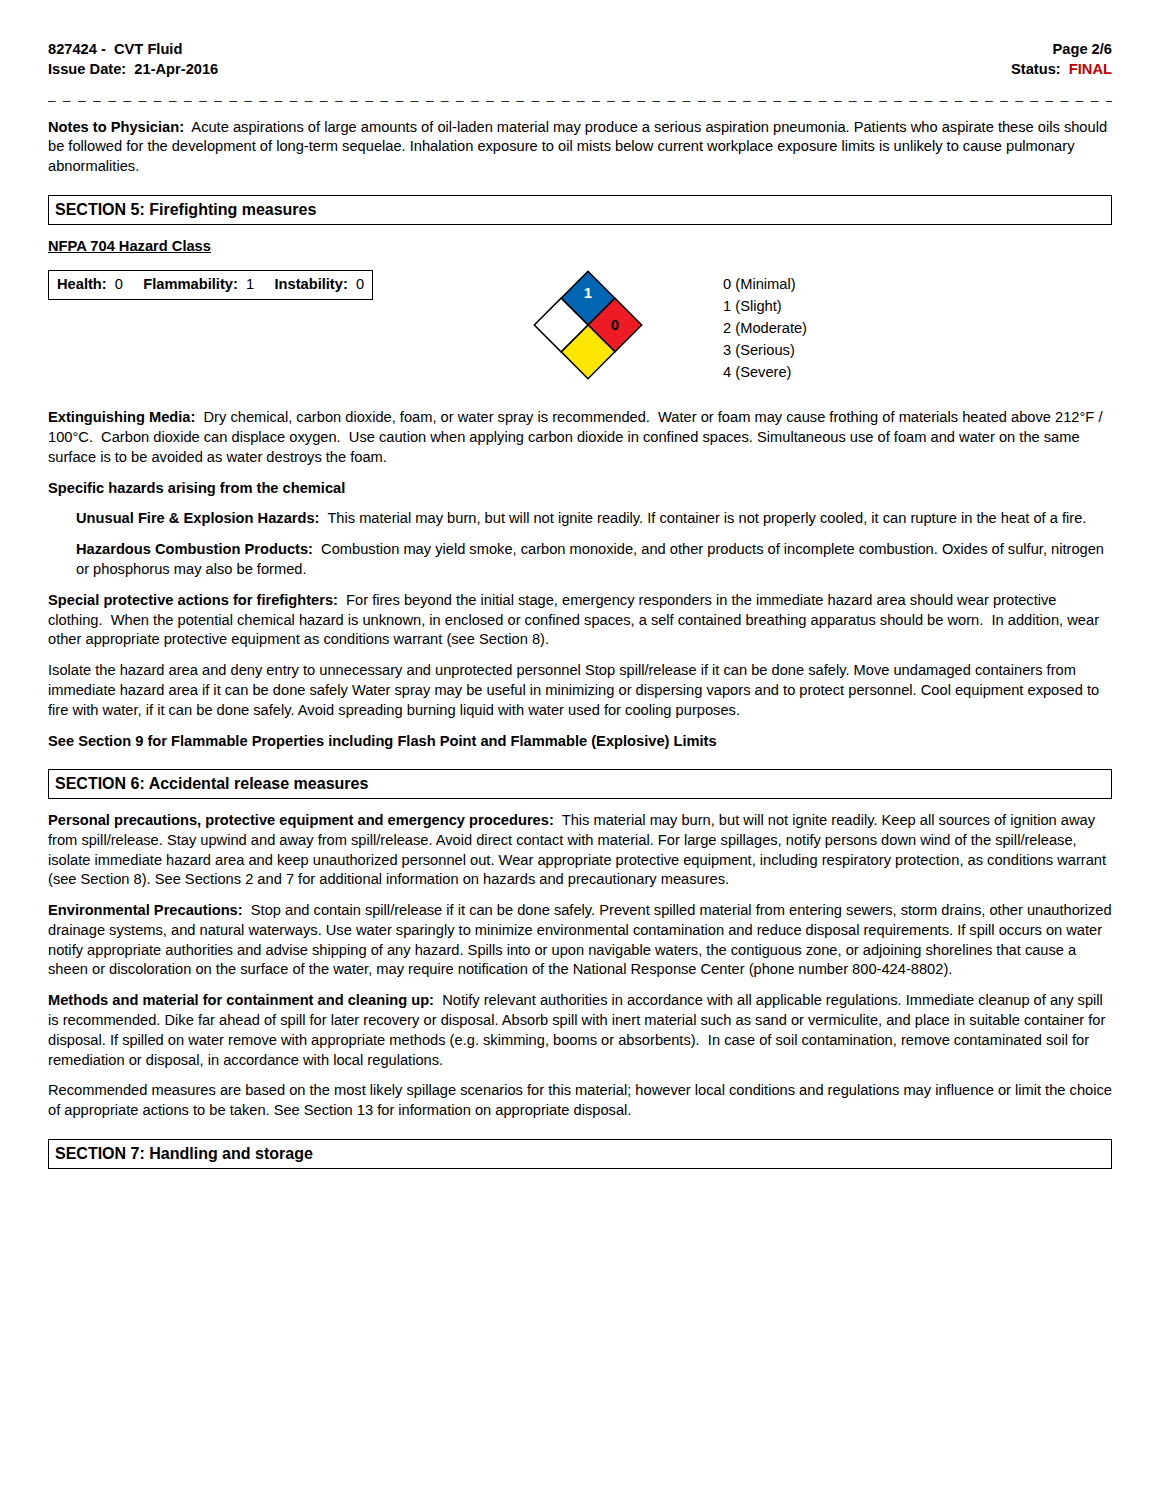827424 - CVT Fluid
Issue Date: 21-Apr-2016
Page 2/6
Status: FINAL
_ _ _ _ _ _ _ _ _ _ _ _ _ _ _ _ _ _ _ _ _ _ _ _ _ _ _ _ _ _ _ _ _ _ _ _ _ _ _ _ _ _ _ _ _ _ _ _ _ _ _ _ _ _ _ _ _ _ _ _ _ _ _ _ _ _ _ _ _ _ _ _ _ _ _ _ _ _ _ _ _
Notes to Physician: Acute aspirations of large amounts of oil-laden material may produce a serious aspiration pneumonia. Patients who aspirate these oils should be followed for the development of long-term sequelae. Inhalation exposure to oil mists below current workplace exposure limits is unlikely to cause pulmonary abnormalities.
SECTION 5: Firefighting measures
NFPA 704 Hazard Class
Health: 0 Flammability: 1 Instability: 0
1 0 0
0 (Minimal)
1 (Slight)
2 (Moderate)
3 (Serious)
4 (Severe)
Extinguishing Media: Dry chemical, carbon dioxide, foam, or water spray is recommended. Water or foam may cause frothing of materials heated above 212°F / 100°C. Carbon dioxide can displace oxygen. Use caution when applying carbon dioxide in confined spaces. Simultaneous use of foam and water on the same surface is to be avoided as water destroys the foam.
Specific hazards arising from the chemical
Unusual Fire & Explosion Hazards: This material may burn, but will not ignite readily. If container is not properly cooled, it can rupture in the heat of a fire.
Hazardous Combustion Products: Combustion may yield smoke, carbon monoxide, and other products of incomplete combustion. Oxides of sulfur, nitrogen or phosphorus may also be formed.
Special protective actions for firefighters: For fires beyond the initial stage, emergency responders in the immediate hazard area should wear protective clothing. When the potential chemical hazard is unknown, in enclosed or confined spaces, a self contained breathing apparatus should be worn. In addition, wear other appropriate protective equipment as conditions warrant (see Section 8).
Isolate the hazard area and deny entry to unnecessary and unprotected personnel Stop spill/release if it can be done safely. Move undamaged containers from immediate hazard area if it can be done safely Water spray may be useful in minimizing or dispersing vapors and to protect personnel. Cool equipment exposed to fire with water, if it can be done safely. Avoid spreading burning liquid with water used for cooling purposes.
See Section 9 for Flammable Properties including Flash Point and Flammable (Explosive) Limits
SECTION 6: Accidental release measures
Personal precautions, protective equipment and emergency procedures: This material may burn, but will not ignite readily. Keep all sources of ignition away from spill/release. Stay upwind and away from spill/release. Avoid direct contact with material. For large spillages, notify persons down wind of the spill/release, isolate immediate hazard area and keep unauthorized personnel out. Wear appropriate protective equipment, including respiratory protection, as conditions warrant (see Section 8). See Sections 2 and 7 for additional information on hazards and precautionary measures.
Environmental Precautions: Stop and contain spill/release if it can be done safely. Prevent spilled material from entering sewers, storm drains, other unauthorized drainage systems, and natural waterways. Use water sparingly to minimize environmental contamination and reduce disposal requirements. If spill occurs on water notify appropriate authorities and advise shipping of any hazard. Spills into or upon navigable waters, the contiguous zone, or adjoining shorelines that cause a sheen or discoloration on the surface of the water, may require notification of the National Response Center (phone number 800-424-8802).
Methods and material for containment and cleaning up: Notify relevant authorities in accordance with all applicable regulations. Immediate cleanup of any spill is recommended. Dike far ahead of spill for later recovery or disposal. Absorb spill with inert material such as sand or vermiculite, and place in suitable container for disposal. If spilled on water remove with appropriate methods (e.g. skimming, booms or absorbents). In case of soil contamination, remove contaminated soil for remediation or disposal, in accordance with local regulations.
Recommended measures are based on the most likely spillage scenarios for this material; however local conditions and regulations may influence or limit the choice of appropriate actions to be taken. See Section 13 for information on appropriate disposal.
SECTION 7: Handling and storage